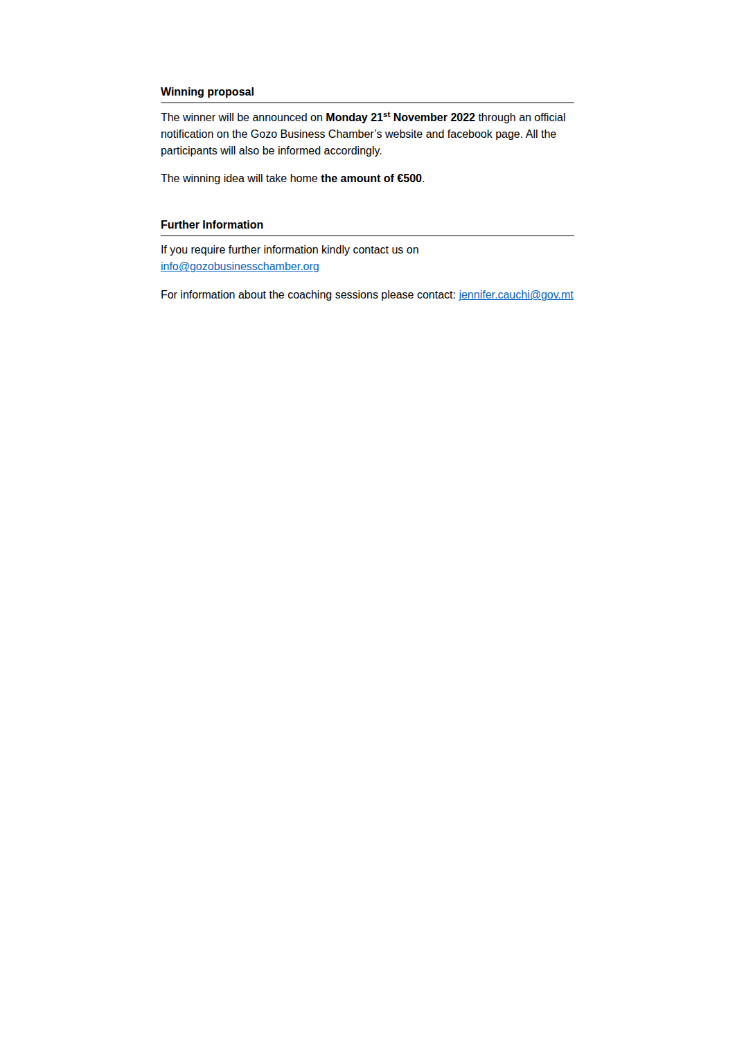Winning proposal
The winner will be announced on Monday 21st November 2022 through an official notification on the Gozo Business Chamber’s website and facebook page. All the participants will also be informed accordingly.
The winning idea will take home the amount of €500.
Further Information
If you require further information kindly contact us on info@gozobusinesschamber.org
For information about the coaching sessions please contact: jennifer.cauchi@gov.mt